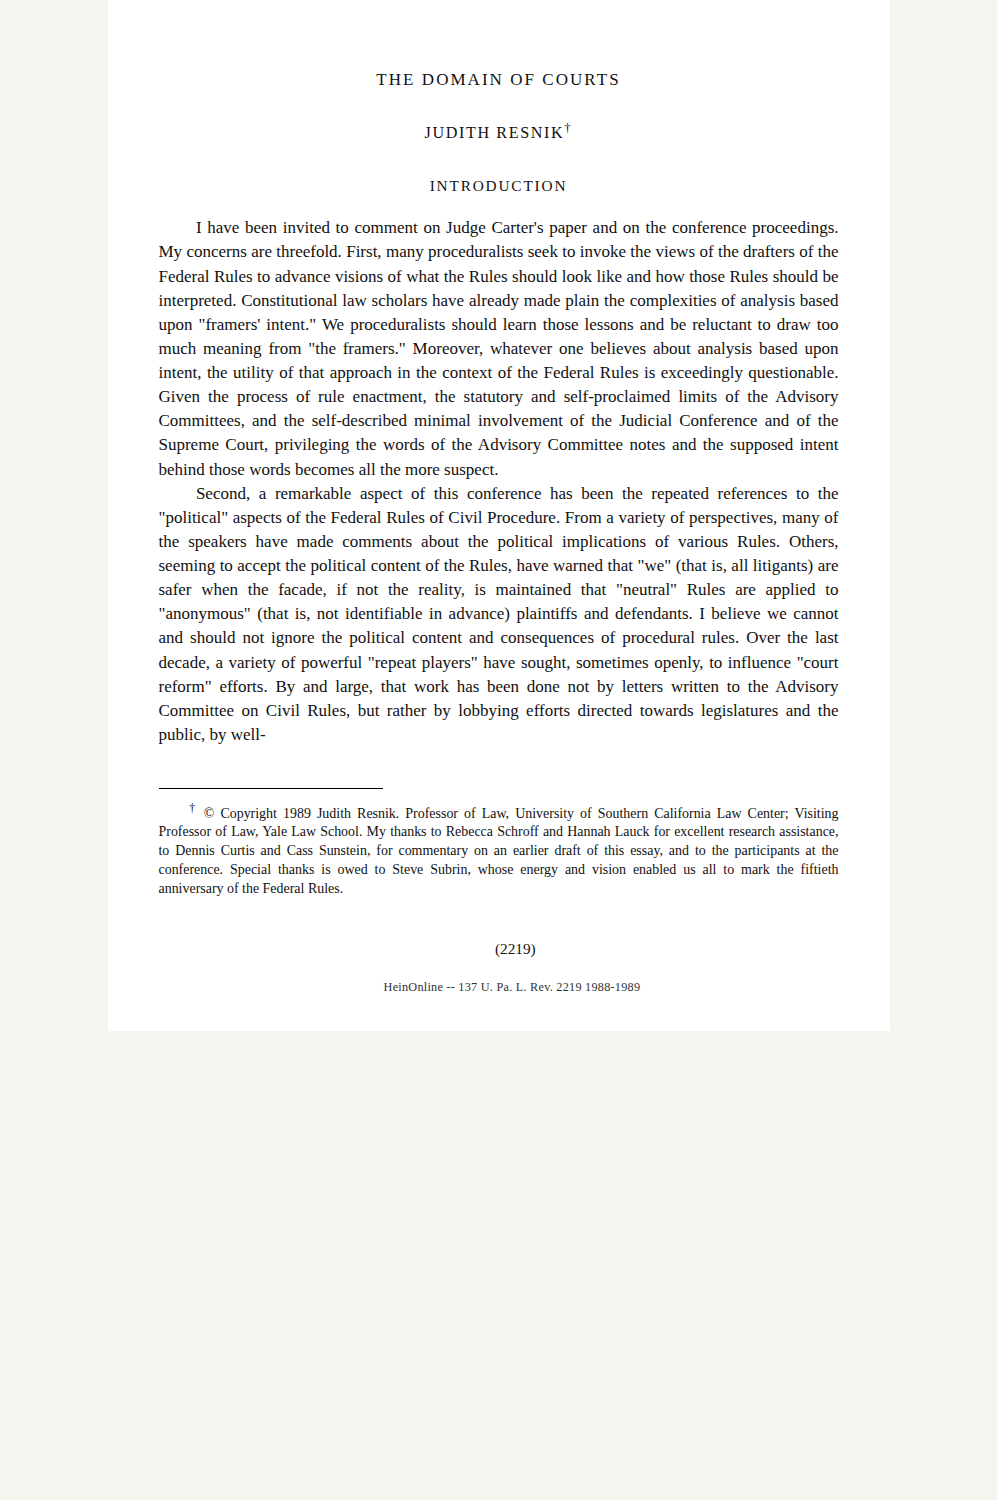The Domain of Courts
Judith Resnik†
Introduction
I have been invited to comment on Judge Carter's paper and on the conference proceedings. My concerns are threefold. First, many proceduralists seek to invoke the views of the drafters of the Federal Rules to advance visions of what the Rules should look like and how those Rules should be interpreted. Constitutional law scholars have already made plain the complexities of analysis based upon "framers' intent." We proceduralists should learn those lessons and be reluctant to draw too much meaning from "the framers." Moreover, whatever one believes about analysis based upon intent, the utility of that approach in the context of the Federal Rules is exceedingly questionable. Given the process of rule enactment, the statutory and self-proclaimed limits of the Advisory Committees, and the self-described minimal involvement of the Judicial Conference and of the Supreme Court, privileging the words of the Advisory Committee notes and the supposed intent behind those words becomes all the more suspect.
Second, a remarkable aspect of this conference has been the repeated references to the "political" aspects of the Federal Rules of Civil Procedure. From a variety of perspectives, many of the speakers have made comments about the political implications of various Rules. Others, seeming to accept the political content of the Rules, have warned that "we" (that is, all litigants) are safer when the facade, if not the reality, is maintained that "neutral" Rules are applied to "anonymous" (that is, not identifiable in advance) plaintiffs and defendants. I believe we cannot and should not ignore the political content and consequences of procedural rules. Over the last decade, a variety of powerful "repeat players" have sought, sometimes openly, to influence "court reform" efforts. By and large, that work has been done not by letters written to the Advisory Committee on Civil Rules, but rather by lobbying efforts directed towards legislatures and the public, by well-
† © Copyright 1989 Judith Resnik. Professor of Law, University of Southern California Law Center; Visiting Professor of Law, Yale Law School. My thanks to Rebecca Schroff and Hannah Lauck for excellent research assistance, to Dennis Curtis and Cass Sunstein, for commentary on an earlier draft of this essay, and to the participants at the conference. Special thanks is owed to Steve Subrin, whose energy and vision enabled us all to mark the fiftieth anniversary of the Federal Rules.
(2219)
HeinOnline -- 137 U. Pa. L. Rev. 2219 1988-1989